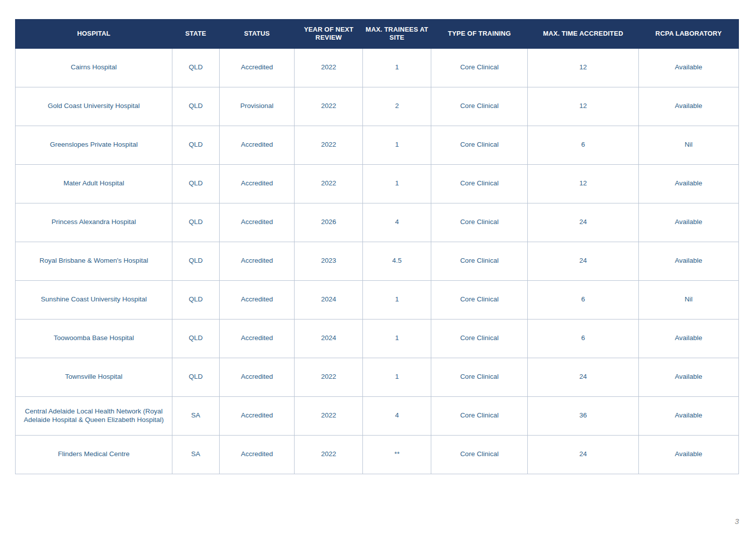| HOSPITAL | STATE | STATUS | YEAR OF NEXT REVIEW | MAX. TRAINEES AT SITE | TYPE OF TRAINING | MAX. TIME ACCREDITED | RCPA LABORATORY |
| --- | --- | --- | --- | --- | --- | --- | --- |
| Cairns Hospital | QLD | Accredited | 2022 | 1 | Core Clinical | 12 | Available |
| Gold Coast University Hospital | QLD | Provisional | 2022 | 2 | Core Clinical | 12 | Available |
| Greenslopes Private Hospital | QLD | Accredited | 2022 | 1 | Core Clinical | 6 | Nil |
| Mater Adult Hospital | QLD | Accredited | 2022 | 1 | Core Clinical | 12 | Available |
| Princess Alexandra Hospital | QLD | Accredited | 2026 | 4 | Core Clinical | 24 | Available |
| Royal Brisbane & Women's Hospital | QLD | Accredited | 2023 | 4.5 | Core Clinical | 24 | Available |
| Sunshine Coast University Hospital | QLD | Accredited | 2024 | 1 | Core Clinical | 6 | Nil |
| Toowoomba Base Hospital | QLD | Accredited | 2024 | 1 | Core Clinical | 6 | Available |
| Townsville Hospital | QLD | Accredited | 2022 | 1 | Core Clinical | 24 | Available |
| Central Adelaide Local Health Network (Royal Adelaide Hospital & Queen Elizabeth Hospital) | SA | Accredited | 2022 | 4 | Core Clinical | 36 | Available |
| Flinders Medical Centre | SA | Accredited | 2022 | ** | Core Clinical | 24 | Available |
3